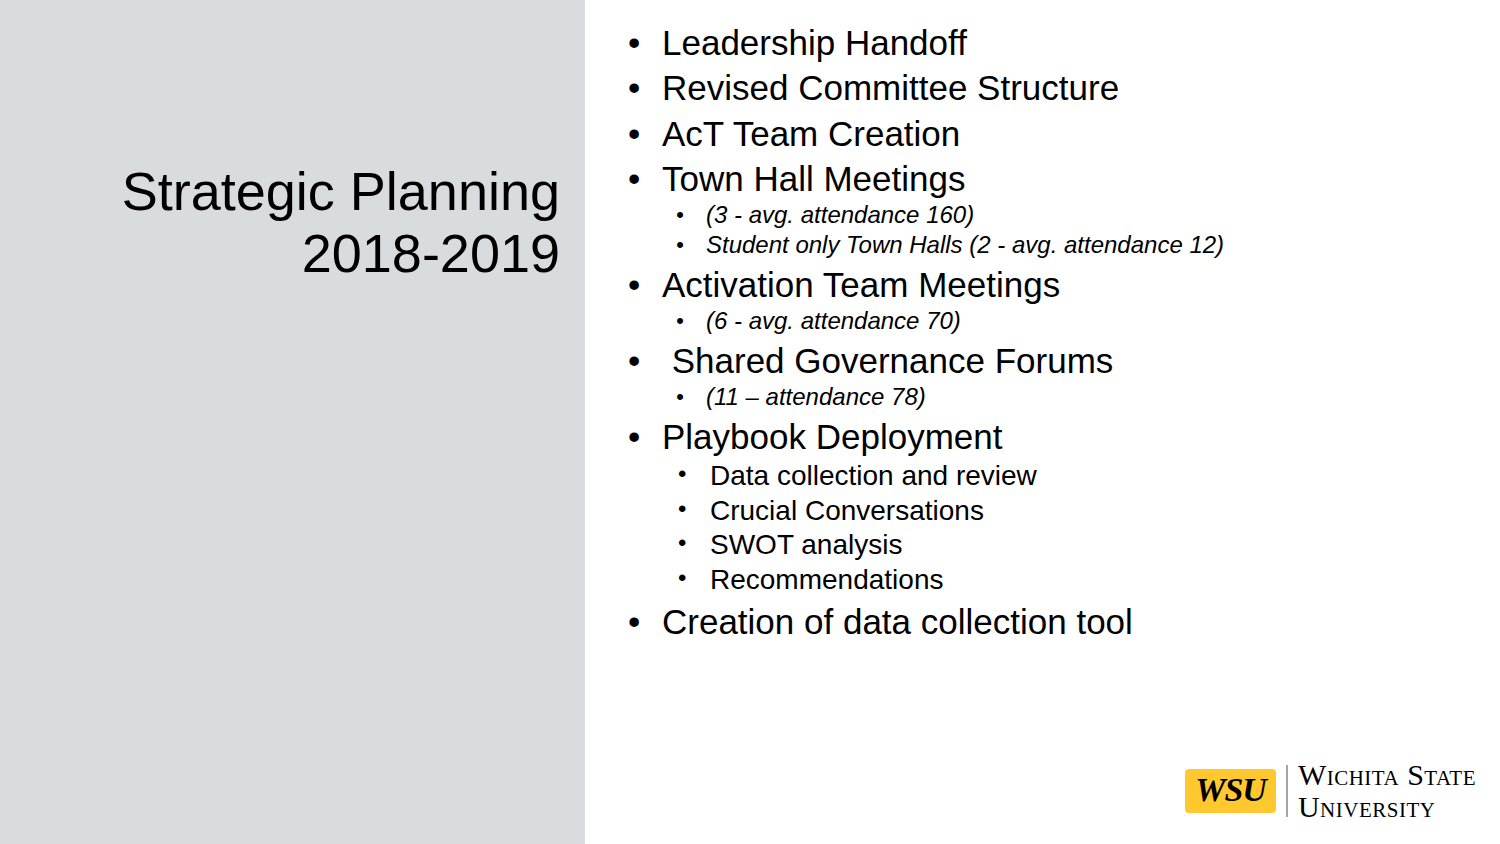Strategic Planning
2018-2019
Leadership Handoff
Revised Committee Structure
AcT Team Creation
Town Hall Meetings
(3 - avg. attendance 160)
Student only Town Halls (2 - avg. attendance 12)
Activation Team Meetings
(6 - avg. attendance 70)
Shared Governance Forums
(11 – attendance 78)
Playbook Deployment
Data collection and review
Crucial Conversations
SWOT analysis
Recommendations
Creation of data collection tool
WSU Wichita State
University